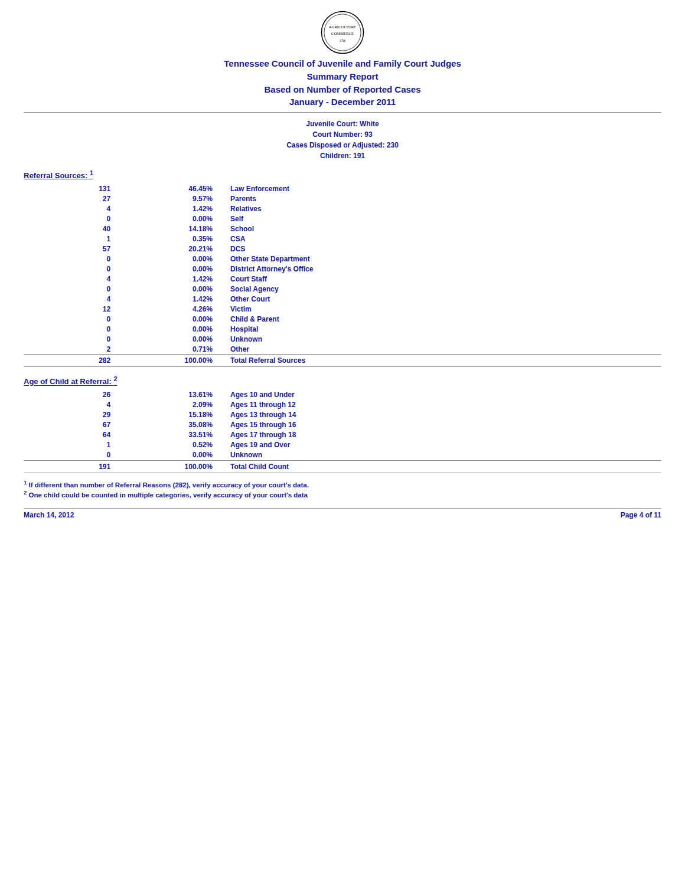Tennessee Council of Juvenile and Family Court Judges
Summary Report
Based on Number of Reported Cases
January - December 2011
Juvenile Court: White Court Number: 93 Cases Disposed or Adjusted: 230 Children: 191
Referral Sources: 1
| 131 | 46.45% | Law Enforcement |
| 27 | 9.57% | Parents |
| 4 | 1.42% | Relatives |
| 0 | 0.00% | Self |
| 40 | 14.18% | School |
| 1 | 0.35% | CSA |
| 57 | 20.21% | DCS |
| 0 | 0.00% | Other State Department |
| 0 | 0.00% | District Attorney's Office |
| 4 | 1.42% | Court Staff |
| 0 | 0.00% | Social Agency |
| 4 | 1.42% | Other Court |
| 12 | 4.26% | Victim |
| 0 | 0.00% | Child & Parent |
| 0 | 0.00% | Hospital |
| 0 | 0.00% | Unknown |
| 2 | 0.71% | Other |
| 282 | 100.00% | Total Referral Sources |
Age of Child at Referral: 2
| 26 | 13.61% | Ages 10 and Under |
| 4 | 2.09% | Ages 11 through 12 |
| 29 | 15.18% | Ages 13 through 14 |
| 67 | 35.08% | Ages 15 through 16 |
| 64 | 33.51% | Ages 17 through 18 |
| 1 | 0.52% | Ages 19 and Over |
| 0 | 0.00% | Unknown |
| 191 | 100.00% | Total Child Count |
1 If different than number of Referral Reasons (282), verify accuracy of your court's data.
2 One child could be counted in multiple categories, verify accuracy of your court's data
March 14, 2012 Page 4 of 11